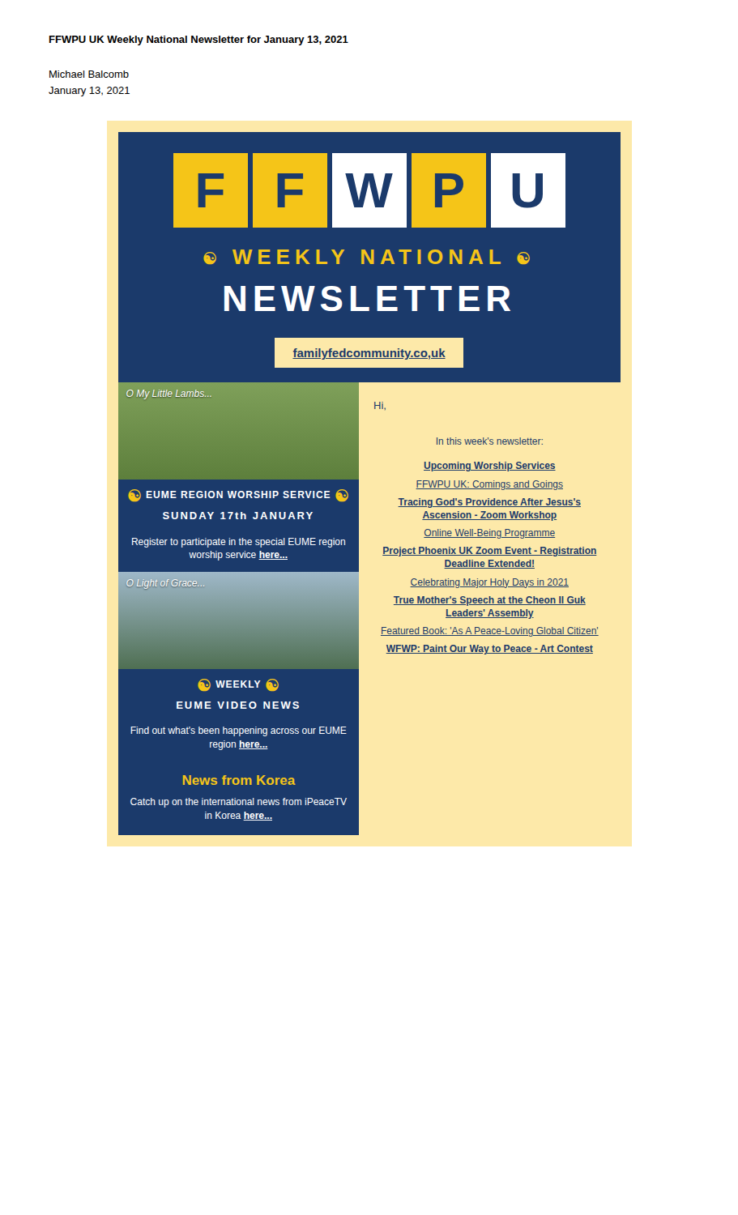FFWPU UK Weekly National Newsletter for January 13, 2021
Michael Balcomb
January 13, 2021
F F W P U
☯ WEEKLY NATIONAL ☯
NEWSLETTER
familyfedcommunity.co,uk
O My Little Lambs...
☯ EUME REGION WORSHIP SERVICE ☯ SUNDAY 17th JANUARY
Register to participate in the special EUME region worship service here...
O Light of Grace...
☯ WEEKLY ☯ EUME VIDEO NEWS
Find out what's been happening across our EUME region here...
News from Korea
Catch up on the international news from iPeaceTV in Korea here...
Hi,
In this week's newsletter:
Upcoming Worship Services
FFWPU UK: Comings and Goings
Tracing God's Providence After Jesus's Ascension - Zoom Workshop
Online Well-Being Programme
Project Phoenix UK Zoom Event - Registration Deadline Extended!
Celebrating Major Holy Days in 2021
True Mother's Speech at the Cheon Il Guk Leaders' Assembly
Featured Book: 'As A Peace-Loving Global Citizen'
WFWP: Paint Our Way to Peace - Art Contest